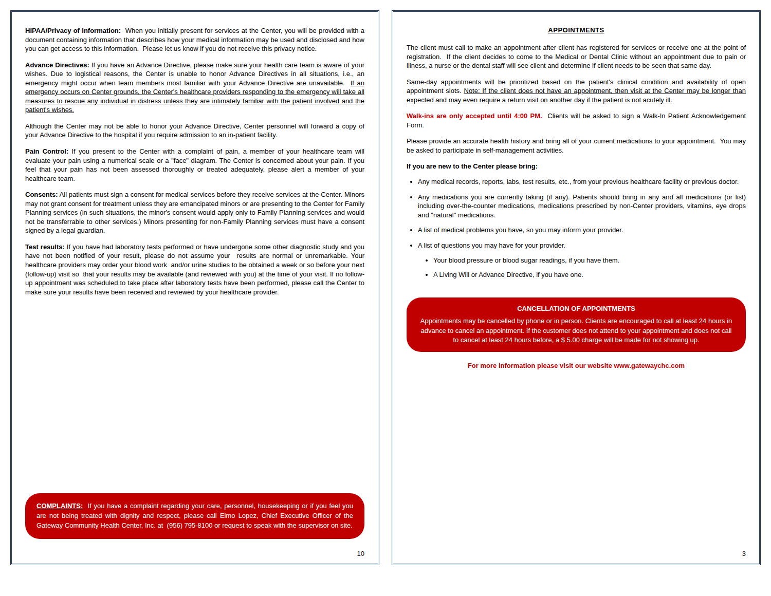HIPAA/Privacy of Information: When you initially present for services at the Center, you will be provided with a document containing information that describes how your medical information may be used and disclosed and how you can get access to this information. Please let us know if you do not receive this privacy notice.
Advance Directives: If you have an Advance Directive, please make sure your health care team is aware of your wishes. Due to logistical reasons, the Center is unable to honor Advance Directives in all situations, i.e., an emergency might occur when team members most familiar with your Advance Directive are unavailable. If an emergency occurs on Center grounds, the Center's healthcare providers responding to the emergency will take all measures to rescue any individual in distress unless they are intimately familiar with the patient involved and the patient's wishes.
Although the Center may not be able to honor your Advance Directive, Center personnel will forward a copy of your Advance Directive to the hospital if you require admission to an in-patient facility.
Pain Control: If you present to the Center with a complaint of pain, a member of your healthcare team will evaluate your pain using a numerical scale or a "face" diagram. The Center is concerned about your pain. If you feel that your pain has not been assessed thoroughly or treated adequately, please alert a member of your healthcare team.
Consents: All patients must sign a consent for medical services before they receive services at the Center. Minors may not grant consent for treatment unless they are emancipated minors or are presenting to the Center for Family Planning services (in such situations, the minor's consent would apply only to Family Planning services and would not be transferrable to other services.) Minors presenting for non-Family Planning services must have a consent signed by a legal guardian.
Test results: If you have had laboratory tests performed or have undergone some other diagnostic study and you have not been notified of your result, please do not assume your results are normal or unremarkable. Your healthcare providers may order your blood work and/or urine studies to be obtained a week or so before your next (follow-up) visit so that your results may be available (and reviewed with you) at the time of your visit. If no follow-up appointment was scheduled to take place after laboratory tests have been performed, please call the Center to make sure your results have been received and reviewed by your healthcare provider.
COMPLAINTS: If you have a complaint regarding your care, personnel, housekeeping or if you feel you are not being treated with dignity and respect, please call Elmo Lopez, Chief Executive Officer of the Gateway Community Health Center, Inc. at (956) 795-8100 or request to speak with the supervisor on site.
10
APPOINTMENTS
The client must call to make an appointment after client has registered for services or receive one at the point of registration. If the client decides to come to the Medical or Dental Clinic without an appointment due to pain or illness, a nurse or the dental staff will see client and determine if client needs to be seen that same day.
Same-day appointments will be prioritized based on the patient's clinical condition and availability of open appointment slots. Note: If the client does not have an appointment, then visit at the Center may be longer than expected and may even require a return visit on another day if the patient is not acutely ill.
Walk-ins are only accepted until 4:00 PM. Clients will be asked to sign a Walk-In Patient Acknowledgement Form.
Please provide an accurate health history and bring all of your current medications to your appointment. You may be asked to participate in self-management activities.
If you are new to the Center please bring:
Any medical records, reports, labs, test results, etc., from your previous healthcare facility or previous doctor.
Any medications you are currently taking (if any). Patients should bring in any and all medications (or list) including over-the-counter medications, medications prescribed by non-Center providers, vitamins, eye drops and "natural" medications.
A list of medical problems you have, so you may inform your provider.
A list of questions you may have for your provider.
Your blood pressure or blood sugar readings, if you have them.
A Living Will or Advance Directive, if you have one.
CANCELLATION OF APPOINTMENTS
Appointments may be cancelled by phone or in person. Clients are encouraged to call at least 24 hours in advance to cancel an appointment. If the customer does not attend to your appointment and does not call to cancel at least 24 hours before, a $ 5.00 charge will be made for not showing up.
For more information please visit our website www.gatewaychc.com
3